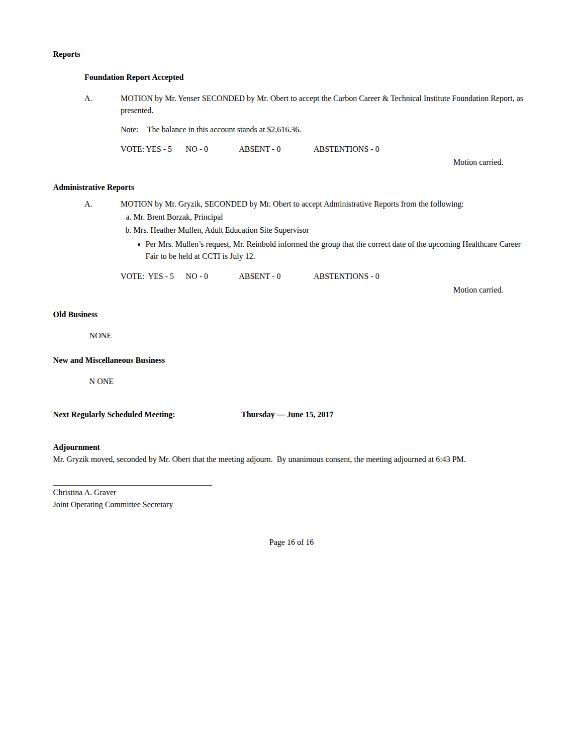Reports
Foundation Report Accepted
A.
MOTION by Mr. Yenser SECONDED by Mr. Obert to accept the Carbon Career & Technical Institute Foundation Report, as presented.
Note:
The balance in this account stands at $2,616.36.
VOTE: YES - 5 NO - 0 ABSENT - 0 ABSTENTIONS - 0
Motion carried.
Administrative Reports
A.
MOTION by Mr. Gryzik, SECONDED by Mr. Obert to accept Administrative Reports from the following:
Mr. Brent Borzak, Principal
Mrs. Heather Mullen, Adult Education Site Supervisor
Per Mrs. Mullen’s request, Mr. Reinbold informed the group that the correct date of the upcoming Healthcare Career Fair to be held at CCTI is July 12.
VOTE: YES - 5 NO - 0 ABSENT - 0 ABSTENTIONS - 0
Motion carried.
Old Business
NONE
New and Miscellaneous Business
N ONE
Next Regularly Scheduled Meeting:
Thursday — June 15, 2017
Adjournment
Mr. Gryzik moved, seconded by Mr. Obert that the meeting adjourn. By unanimous consent, the meeting adjourned at 6:43 PM.
Christina A. Graver
Joint Operating Committee Secretary
Page 16 of 16